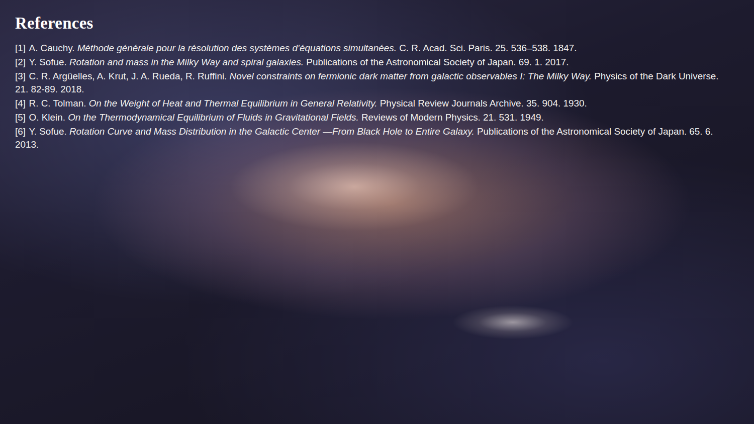References
[1] A. Cauchy. Méthode générale pour la résolution des systèmes d’équations simultanées. C. R. Acad. Sci. Paris. 25. 536–538. 1847.
[2] Y. Sofue. Rotation and mass in the Milky Way and spiral galaxies. Publications of the Astronomical Society of Japan. 69. 1. 2017.
[3] C. R. Argüelles, A. Krut, J. A. Rueda, R. Ruffini. Novel constraints on fermionic dark matter from galactic observables I: The Milky Way. Physics of the Dark Universe. 21. 82-89. 2018.
[4] R. C. Tolman. On the Weight of Heat and Thermal Equilibrium in General Relativity. Physical Review Journals Archive. 35. 904. 1930.
[5] O. Klein. On the Thermodynamical Equilibrium of Fluids in Gravitational Fields. Reviews of Modern Physics. 21. 531. 1949.
[6] Y. Sofue. Rotation Curve and Mass Distribution in the Galactic Center —From Black Hole to Entire Galaxy. Publications of the Astronomical Society of Japan. 65. 6. 2013.